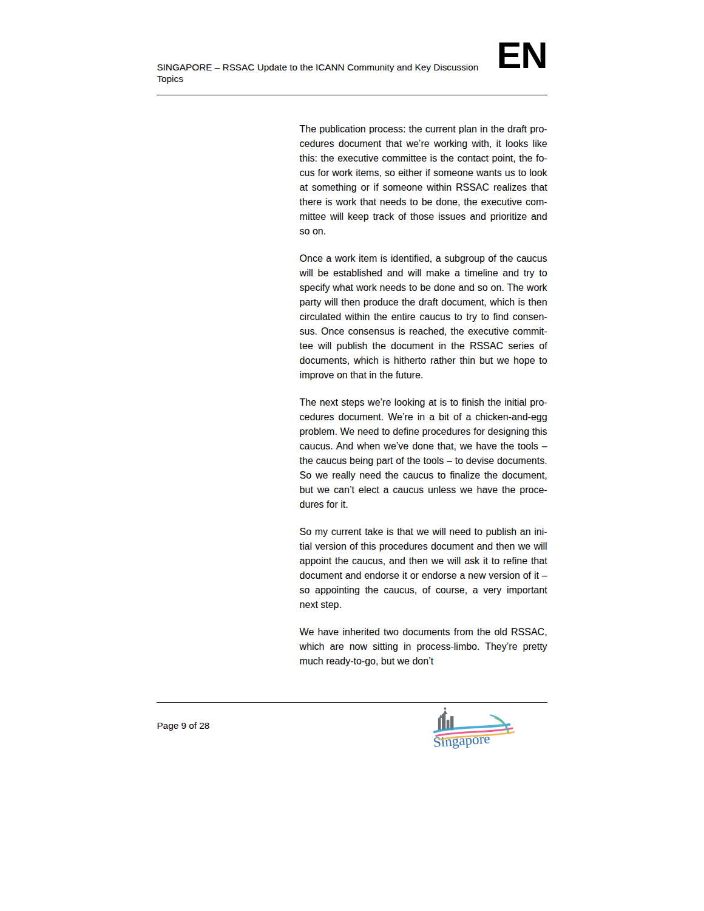EN
SINGAPORE – RSSAC Update to the ICANN Community and Key Discussion Topics
The publication process: the current plan in the draft procedures document that we’re working with, it looks like this: the executive committee is the contact point, the focus for work items, so either if someone wants us to look at something or if someone within RSSAC realizes that there is work that needs to be done, the executive committee will keep track of those issues and prioritize and so on.
Once a work item is identified, a subgroup of the caucus will be established and will make a timeline and try to specify what work needs to be done and so on. The work party will then produce the draft document, which is then circulated within the entire caucus to try to find consensus. Once consensus is reached, the executive committee will publish the document in the RSSAC series of documents, which is hitherto rather thin but we hope to improve on that in the future.
The next steps we’re looking at is to finish the initial procedures document. We’re in a bit of a chicken-and-egg problem. We need to define procedures for designing this caucus. And when we’ve done that, we have the tools – the caucus being part of the tools – to devise documents. So we really need the caucus to finalize the document, but we can’t elect a caucus unless we have the procedures for it.
So my current take is that we will need to publish an initial version of this procedures document and then we will appoint the caucus, and then we will ask it to refine that document and endorse it or endorse a new version of it – so appointing the caucus, of course, a very important next step.
We have inherited two documents from the old RSSAC, which are now sitting in process-limbo. They’re pretty much ready-to-go, but we don’t
Page 9 of 28
Singapore